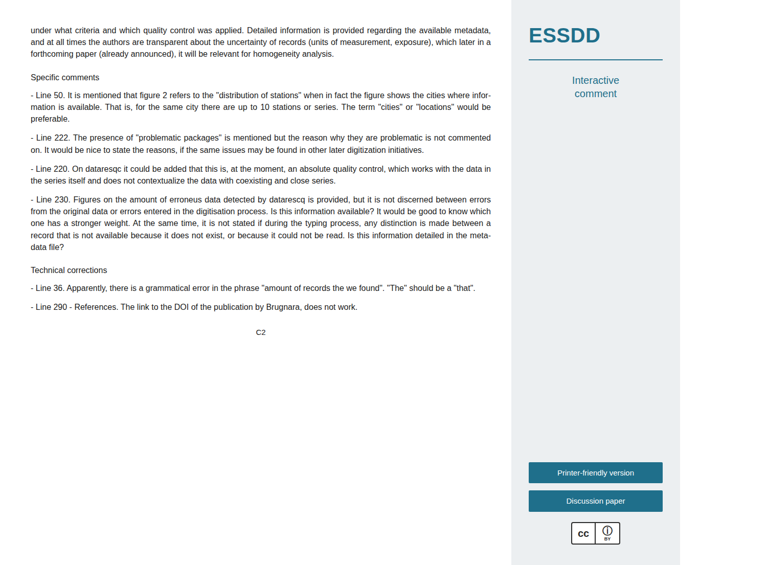under what criteria and which quality control was applied. Detailed information is provided regarding the available metadata, and at all times the authors are transparent about the uncertainty of records (units of measurement, exposure), which later in a forthcoming paper (already announced), it will be relevant for homogeneity analysis.
Specific comments
- Line 50. It is mentioned that figure 2 refers to the "distribution of stations" when in fact the figure shows the cities where information is available. That is, for the same city there are up to 10 stations or series. The term "cities" or "locations" would be preferable.
- Line 222. The presence of "problematic packages" is mentioned but the reason why they are problematic is not commented on. It would be nice to state the reasons, if the same issues may be found in other later digitization initiatives.
- Line 220. On dataresqc it could be added that this is, at the moment, an absolute quality control, which works with the data in the series itself and does not contextualize the data with coexisting and close series.
- Line 230. Figures on the amount of erroneus data detected by datarescq is provided, but it is not discerned between errors from the original data or errors entered in the digitisation process. Is this information available? It would be good to know which one has a stronger weight. At the same time, it is not stated if during the typing process, any distinction is made between a record that is not available because it does not exist, or because it could not be read. Is this information detailed in the metadata file?
Technical corrections
- Line 36. Apparently, there is a grammatical error in the phrase "amount of records the we found". "The" should be a "that".
- Line 290 - References. The link to the DOI of the publication by Brugnara, does not work.
C2
ESSDD
Interactive
comment
Printer-friendly version Discussion paper
cc
ⓘBY